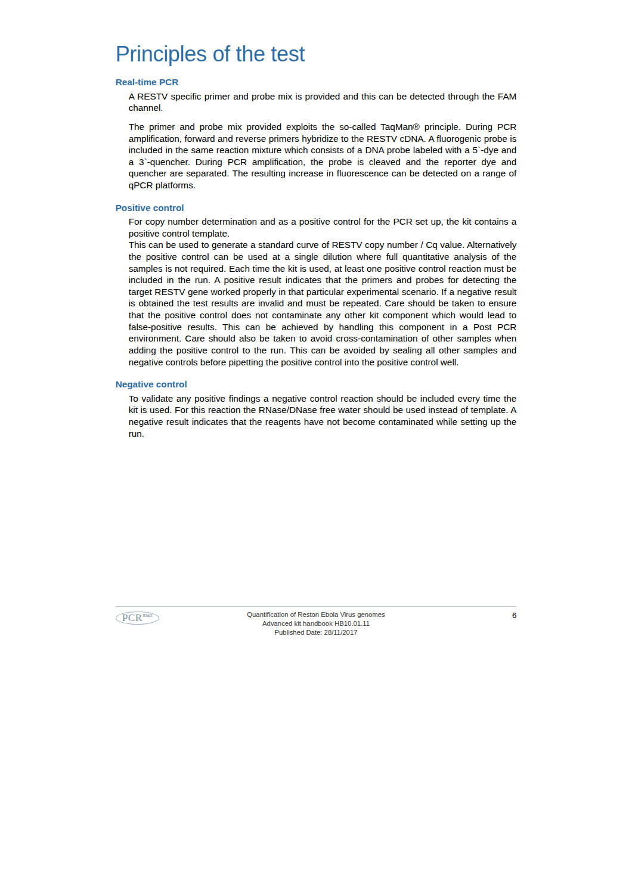Principles of the test
Real-time PCR
A RESTV specific primer and probe mix is provided and this can be detected through the FAM channel.
The primer and probe mix provided exploits the so-called TaqMan® principle. During PCR amplification, forward and reverse primers hybridize to the RESTV cDNA. A fluorogenic probe is included in the same reaction mixture which consists of a DNA probe labeled with a 5`-dye and a 3`-quencher. During PCR amplification, the probe is cleaved and the reporter dye and quencher are separated. The resulting increase in fluorescence can be detected on a range of qPCR platforms.
Positive control
For copy number determination and as a positive control for the PCR set up, the kit contains a positive control template.
This can be used to generate a standard curve of RESTV copy number / Cq value. Alternatively the positive control can be used at a single dilution where full quantitative analysis of the samples is not required. Each time the kit is used, at least one positive control reaction must be included in the run. A positive result indicates that the primers and probes for detecting the target RESTV gene worked properly in that particular experimental scenario. If a negative result is obtained the test results are invalid and must be repeated. Care should be taken to ensure that the positive control does not contaminate any other kit component which would lead to false-positive results. This can be achieved by handling this component in a Post PCR environment. Care should also be taken to avoid cross-contamination of other samples when adding the positive control to the run. This can be avoided by sealing all other samples and negative controls before pipetting the positive control into the positive control well.
Negative control
To validate any positive findings a negative control reaction should be included every time the kit is used. For this reaction the RNase/DNase free water should be used instead of template. A negative result indicates that the reagents have not become contaminated while setting up the run.
PCRmax
Quantification of Reston Ebola Virus genomes
Advanced kit handbook HB10.01.11
Published Date: 28/11/2017
6